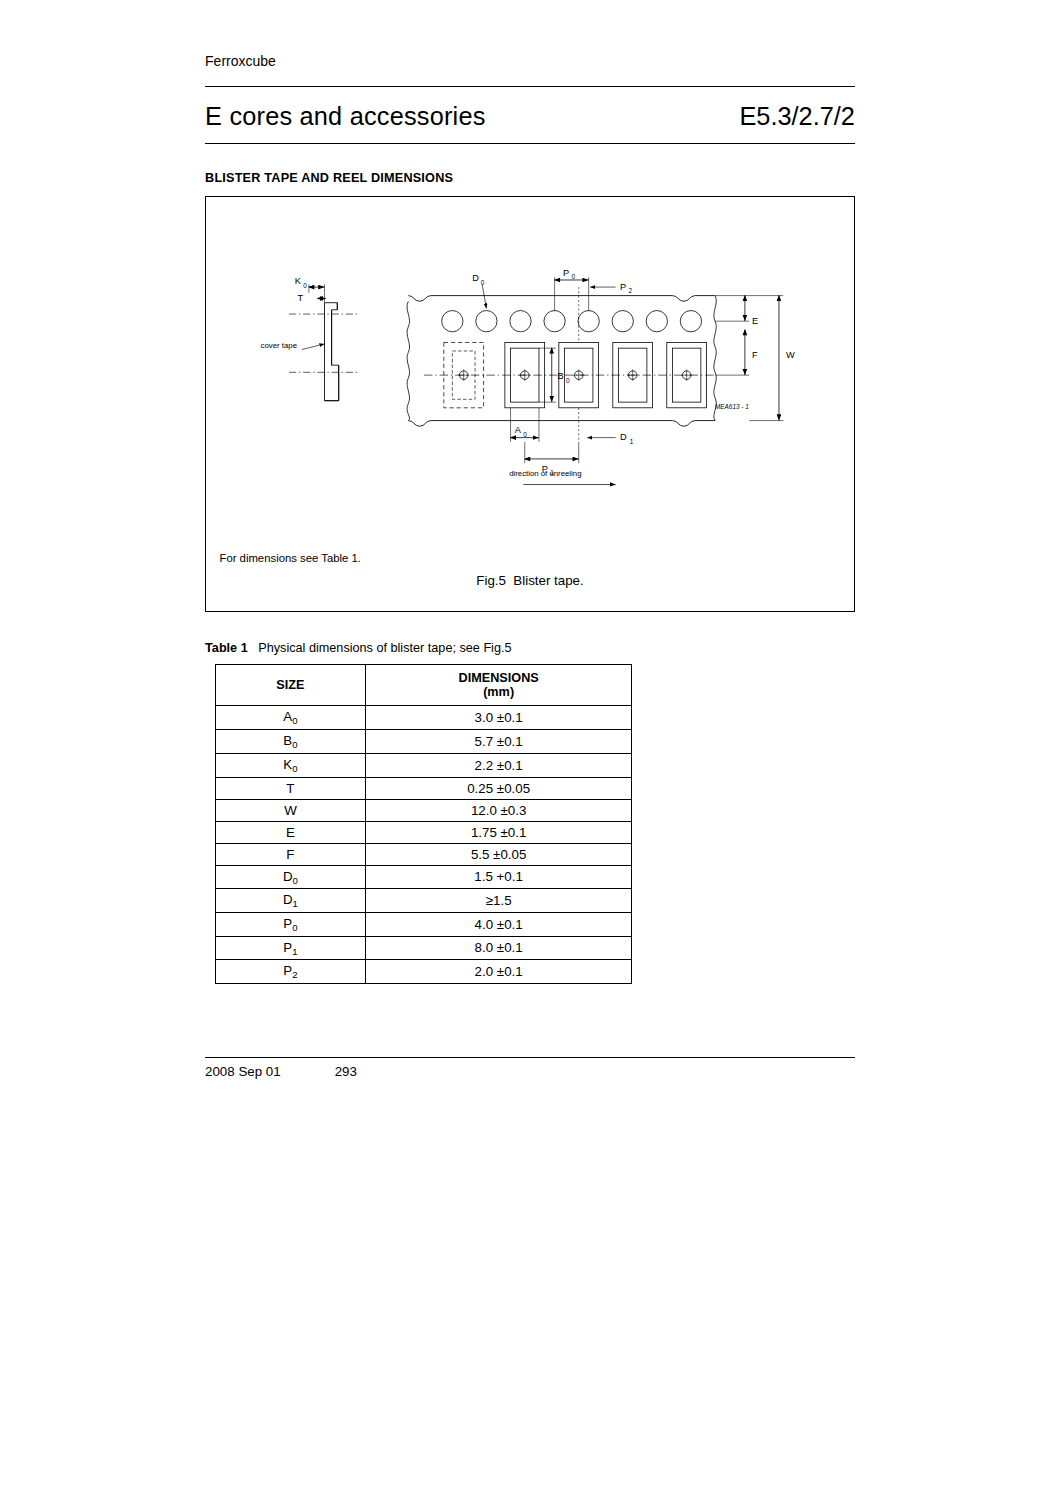Ferroxcube
E cores and accessories
E5.3/2.7/2
BLISTER TAPE AND REEL DIMENSIONS
K0 T cover tape D0 P0 P2 E F W B0 A0 D1 P1 direction of unreeling MEA613 - 1
For dimensions see Table 1.
Fig.5 Blister tape.
Table 1 Physical dimensions of blister tape; see Fig.5
| SIZE | DIMENSIONS (mm) |
| --- | --- |
| A 0 | 3.0 ±0.1 |
| B 0 | 5.7 ±0.1 |
| K 0 | 2.2 ±0.1 |
| T | 0.25 ±0.05 |
| W | 12.0 ±0.3 |
| E | 1.75 ±0.1 |
| F | 5.5 ±0.05 |
| D 0 | 1.5 +0.1 |
| D 1 | ≥1.5 |
| P 0 | 4.0 ±0.1 |
| P 1 | 8.0 ±0.1 |
| P 2 | 2.0 ±0.1 |
2008 Sep 01
293